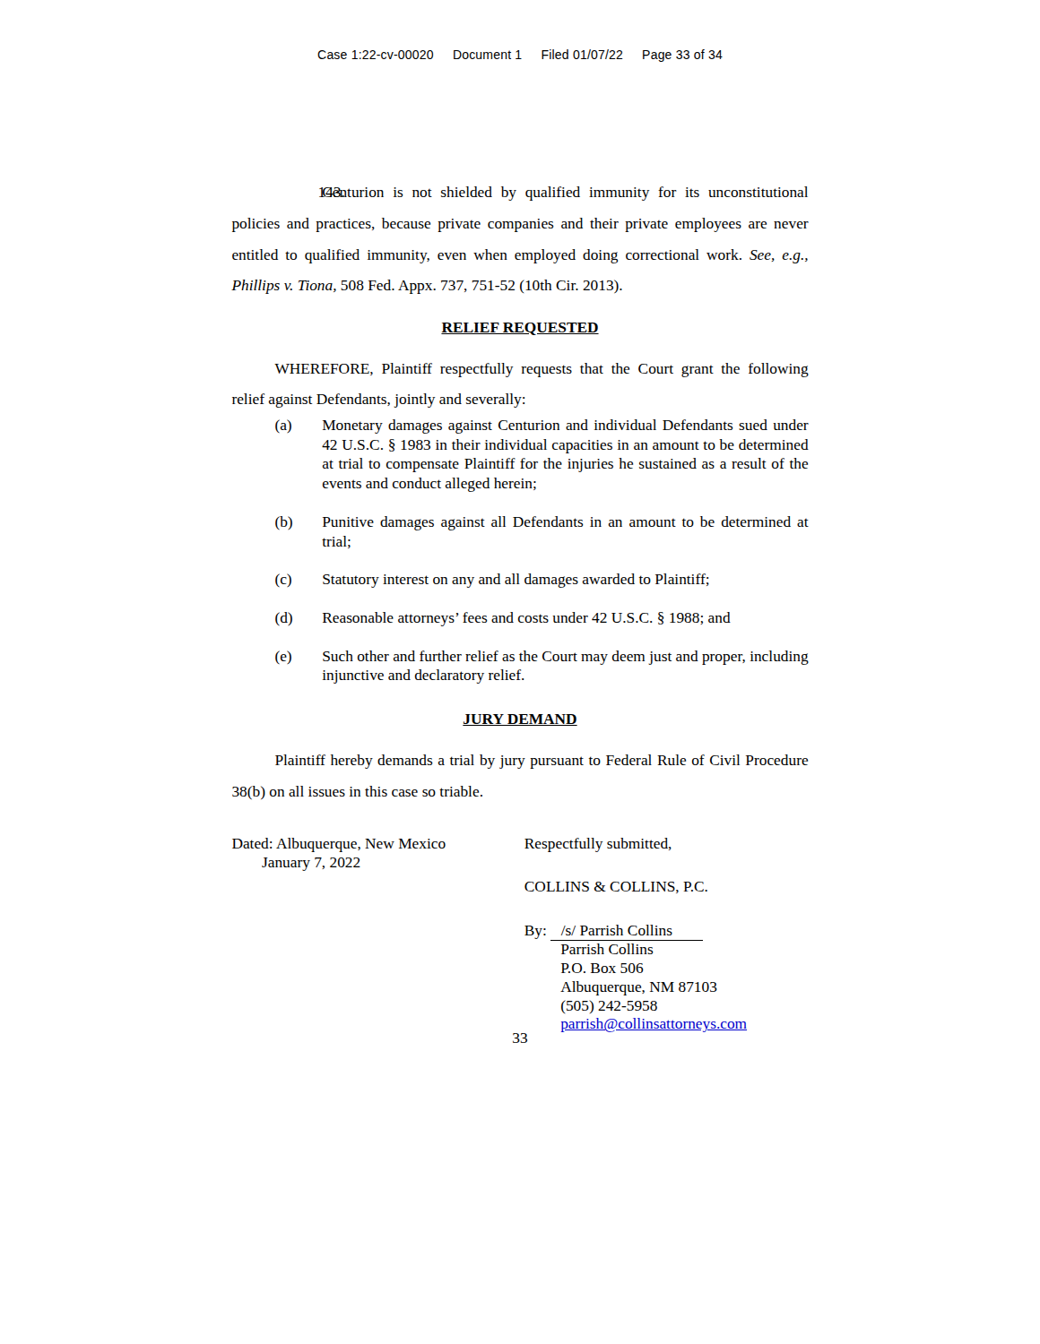Case 1:22-cv-00020 Document 1 Filed 01/07/22 Page 33 of 34
143. Centurion is not shielded by qualified immunity for its unconstitutional policies and practices, because private companies and their private employees are never entitled to qualified immunity, even when employed doing correctional work. See, e.g., Phillips v. Tiona, 508 Fed. Appx. 737, 751-52 (10th Cir. 2013).
RELIEF REQUESTED
WHEREFORE, Plaintiff respectfully requests that the Court grant the following relief against Defendants, jointly and severally:
(a) Monetary damages against Centurion and individual Defendants sued under 42 U.S.C. § 1983 in their individual capacities in an amount to be determined at trial to compensate Plaintiff for the injuries he sustained as a result of the events and conduct alleged herein;
(b) Punitive damages against all Defendants in an amount to be determined at trial;
(c) Statutory interest on any and all damages awarded to Plaintiff;
(d) Reasonable attorneys’ fees and costs under 42 U.S.C. § 1988; and
(e) Such other and further relief as the Court may deem just and proper, including injunctive and declaratory relief.
JURY DEMAND
Plaintiff hereby demands a trial by jury pursuant to Federal Rule of Civil Procedure 38(b) on all issues in this case so triable.
Dated: Albuquerque, New Mexico
January 7, 2022
Respectfully submitted,
COLLINS & COLLINS, P.C.
By: /s/ Parrish Collins
Parrish Collins
P.O. Box 506
Albuquerque, NM 87103
(505) 242-5958
parrish@collinsattorneys.com
33